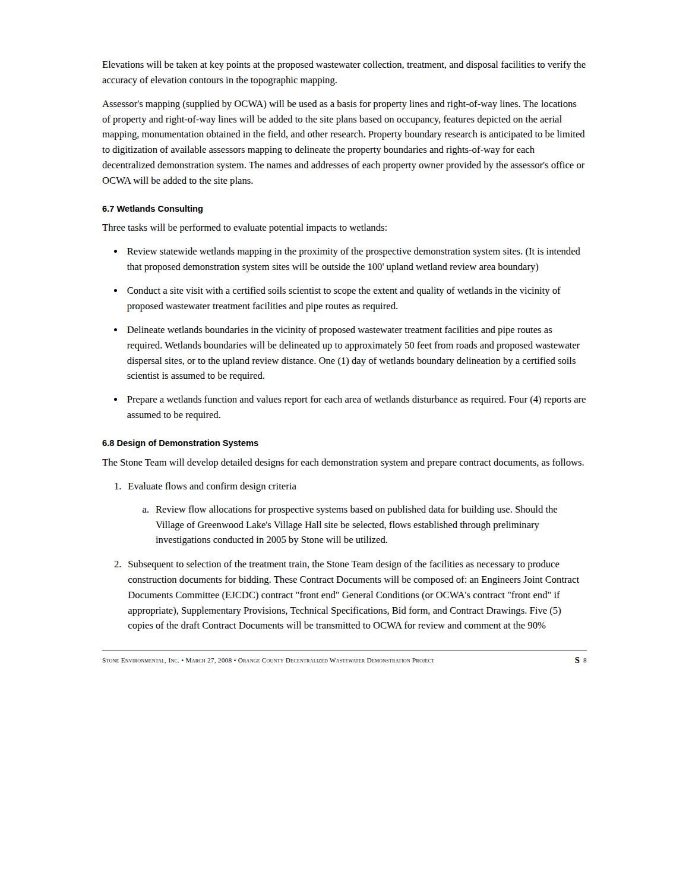Elevations will be taken at key points at the proposed wastewater collection, treatment, and disposal facilities to verify the accuracy of elevation contours in the topographic mapping.
Assessor's mapping (supplied by OCWA) will be used as a basis for property lines and right-of-way lines. The locations of property and right-of-way lines will be added to the site plans based on occupancy, features depicted on the aerial mapping, monumentation obtained in the field, and other research. Property boundary research is anticipated to be limited to digitization of available assessors mapping to delineate the property boundaries and rights-of-way for each decentralized demonstration system. The names and addresses of each property owner provided by the assessor's office or OCWA will be added to the site plans.
6.7 Wetlands Consulting
Three tasks will be performed to evaluate potential impacts to wetlands:
Review statewide wetlands mapping in the proximity of the prospective demonstration system sites. (It is intended that proposed demonstration system sites will be outside the 100' upland wetland review area boundary)
Conduct a site visit with a certified soils scientist to scope the extent and quality of wetlands in the vicinity of proposed wastewater treatment facilities and pipe routes as required.
Delineate wetlands boundaries in the vicinity of proposed wastewater treatment facilities and pipe routes as required. Wetlands boundaries will be delineated up to approximately 50 feet from roads and proposed wastewater dispersal sites, or to the upland review distance. One (1) day of wetlands boundary delineation by a certified soils scientist is assumed to be required.
Prepare a wetlands function and values report for each area of wetlands disturbance as required. Four (4) reports are assumed to be required.
6.8 Design of Demonstration Systems
The Stone Team will develop detailed designs for each demonstration system and prepare contract documents, as follows.
Evaluate flows and confirm design criteria
Review flow allocations for prospective systems based on published data for building use. Should the Village of Greenwood Lake's Village Hall site be selected, flows established through preliminary investigations conducted in 2005 by Stone will be utilized.
Subsequent to selection of the treatment train, the Stone Team design of the facilities as necessary to produce construction documents for bidding. These Contract Documents will be composed of: an Engineers Joint Contract Documents Committee (EJCDC) contract "front end" General Conditions (or OCWA's contract "front end" if appropriate), Supplementary Provisions, Technical Specifications, Bid form, and Contract Drawings. Five (5) copies of the draft Contract Documents will be transmitted to OCWA for review and comment at the 90%
Stone Environmental, Inc. • March 27, 2008 • Orange County Decentralized Wastewater Demonstration Project S8